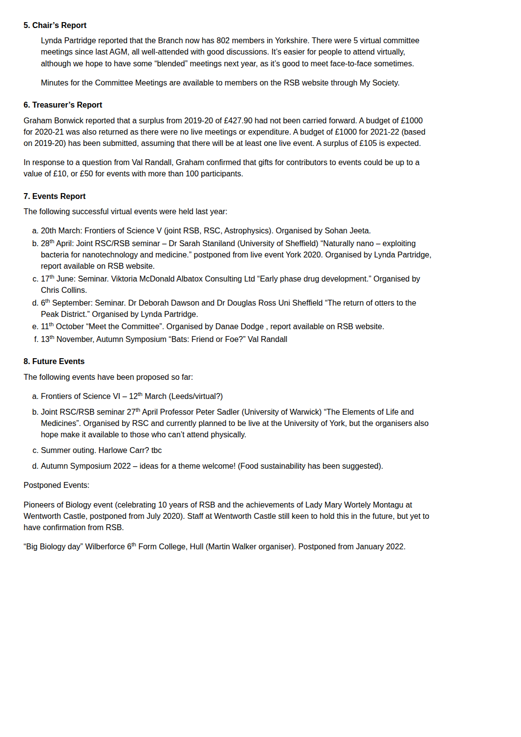5. Chair’s Report
Lynda Partridge reported that the Branch now has 802 members in Yorkshire. There were 5 virtual committee meetings since last AGM, all well-attended with good discussions. It’s easier for people to attend virtually, although we hope to have some “blended” meetings next year, as it’s good to meet face-to-face sometimes.
Minutes for the Committee Meetings are available to members on the RSB website through My Society.
6. Treasurer’s Report
Graham Bonwick reported that a surplus from 2019-20 of £427.90 had not been carried forward. A budget of £1000 for 2020-21 was also returned as there were no live meetings or expenditure. A budget of £1000 for 2021-22 (based on 2019-20) has been submitted, assuming that there will be at least one live event. A surplus of £105 is expected.
In response to a question from Val Randall, Graham confirmed that gifts for contributors to events could be up to a value of £10, or £50 for events with more than 100 participants.
7. Events Report
The following successful virtual events were held last year:
20th March: Frontiers of Science V (joint RSB, RSC, Astrophysics). Organised by Sohan Jeeta.
28th April: Joint RSC/RSB seminar – Dr Sarah Staniland (University of Sheffield) “Naturally nano – exploiting bacteria for nanotechnology and medicine.” postponed from live event York 2020. Organised by Lynda Partridge, report available on RSB website.
17th June: Seminar. Viktoria McDonald Albatox Consulting Ltd “Early phase drug development.” Organised by Chris Collins.
6th September: Seminar. Dr Deborah Dawson and Dr Douglas Ross Uni Sheffield “The return of otters to the Peak District.” Organised by Lynda Partridge.
11th October “Meet the Committee”. Organised by Danae Dodge , report available on RSB website.
13th November, Autumn Symposium “Bats: Friend or Foe?” Val Randall
8. Future Events
The following events have been proposed so far:
Frontiers of Science VI – 12th March (Leeds/virtual?)
Joint RSC/RSB seminar 27th April Professor Peter Sadler (University of Warwick) “The Elements of Life and Medicines”. Organised by RSC and currently planned to be live at the University of York, but the organisers also hope make it available to those who can’t attend physically.
Summer outing. Harlowe Carr? tbc
Autumn Symposium 2022 – ideas for a theme welcome! (Food sustainability has been suggested).
Postponed Events:
Pioneers of Biology event (celebrating 10 years of RSB and the achievements of Lady Mary Wortely Montagu at Wentworth Castle, postponed from July 2020). Staff at Wentworth Castle still keen to hold this in the future, but yet to have confirmation from RSB.
“Big Biology day” Wilberforce 6th Form College, Hull (Martin Walker organiser). Postponed from January 2022.